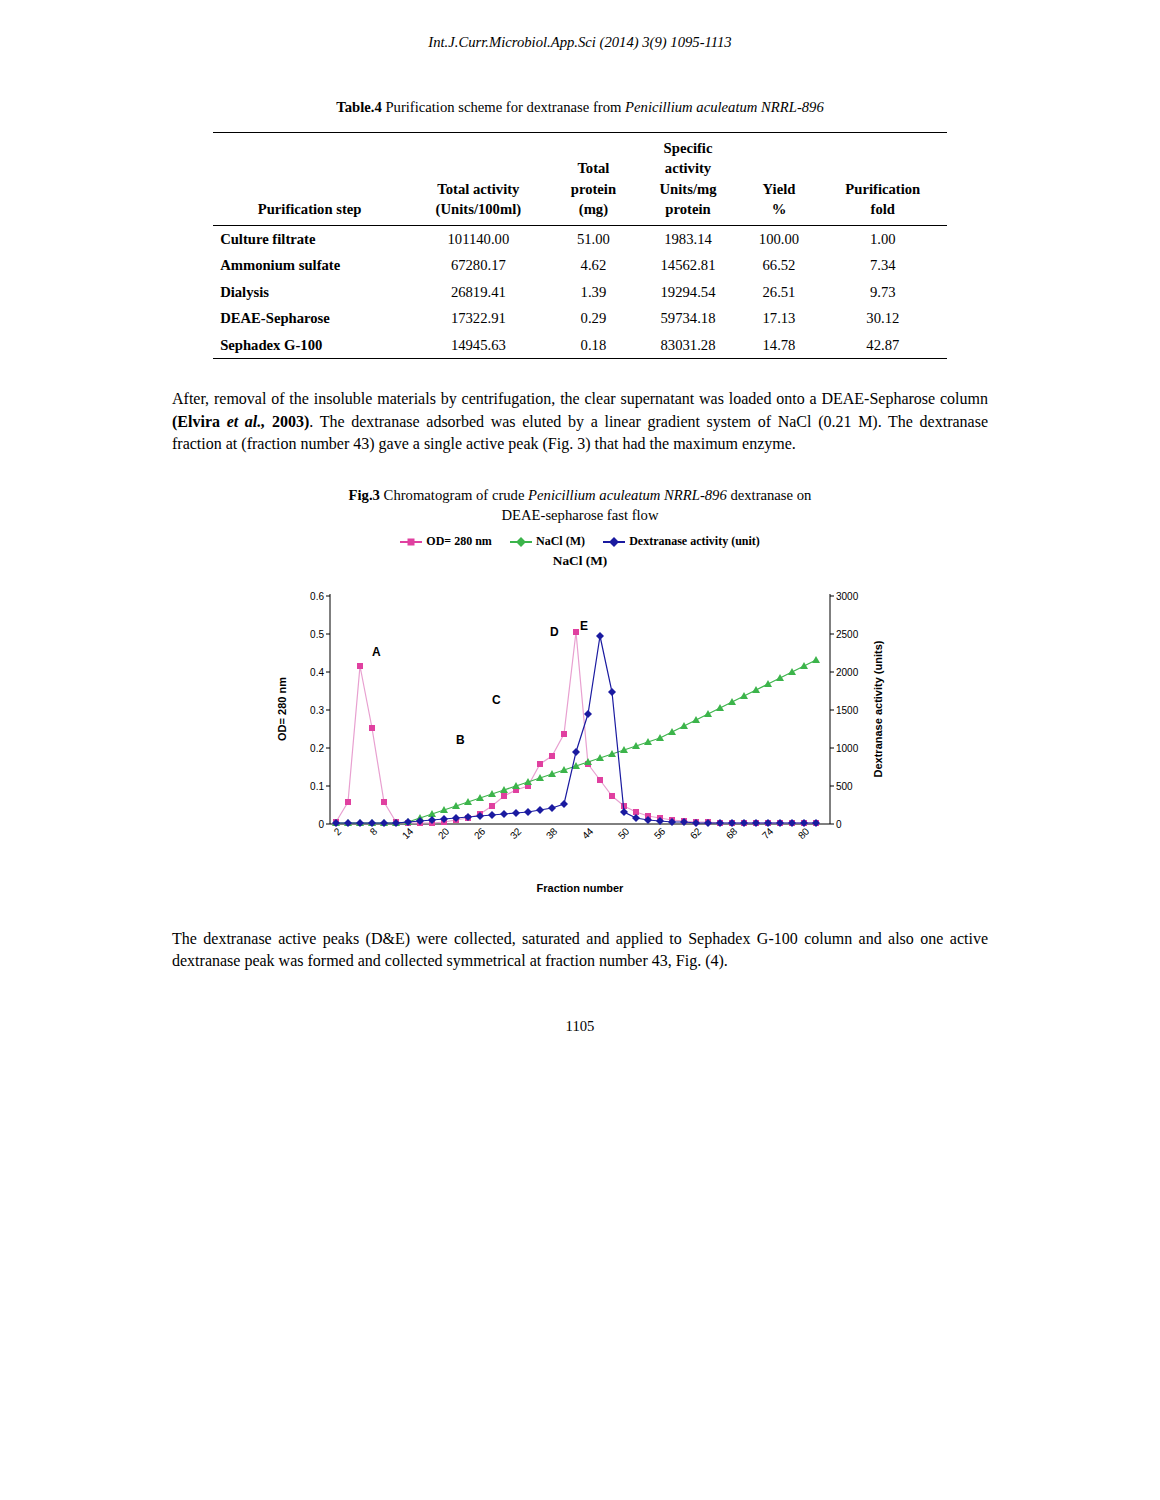Int.J.Curr.Microbiol.App.Sci (2014) 3(9) 1095-1113
Table.4 Purification scheme for dextranase from Penicillium aculeatum NRRL-896
| Purification step | Total activity (Units/100ml) | Total protein (mg) | Specific activity Units/mg protein | Yield % | Purification fold |
| --- | --- | --- | --- | --- | --- |
| Culture filtrate | 101140.00 | 51.00 | 1983.14 | 100.00 | 1.00 |
| Ammonium sulfate | 67280.17 | 4.62 | 14562.81 | 66.52 | 7.34 |
| Dialysis | 26819.41 | 1.39 | 19294.54 | 26.51 | 9.73 |
| DEAE-Sepharose | 17322.91 | 0.29 | 59734.18 | 17.13 | 30.12 |
| Sephadex G-100 | 14945.63 | 0.18 | 83031.28 | 14.78 | 42.87 |
After, removal of the insoluble materials by centrifugation, the clear supernatant was loaded onto a DEAE-Sepharose column (Elvira et al., 2003). The dextranase adsorbed was eluted by a linear gradient system of NaCl (0.21 M). The dextranase fraction at (fraction number 43) gave a single active peak (Fig. 3) that had the maximum enzyme.
Fig.3 Chromatogram of crude Penicillium aculeatum NRRL-896 dextranase on
DEAE-sepharose fast flow
OD= 280 nm NaCl (M) Dextranase activity (unit)
NaCl (M)
0 0.1 0.2 0.3 0.4 0.5 0.6 0 500 1000 1500 2000 2500 3000 OD= 280 nm Dextranase activity (units) Fraction number 2 8 14 20 26 32 38 44 50 56 62 68 74 80 A B C D E
The dextranase active peaks (D&E) were collected, saturated and applied to Sephadex G-100 column and also one active dextranase peak was formed and collected symmetrical at fraction number 43, Fig. (4).
1105